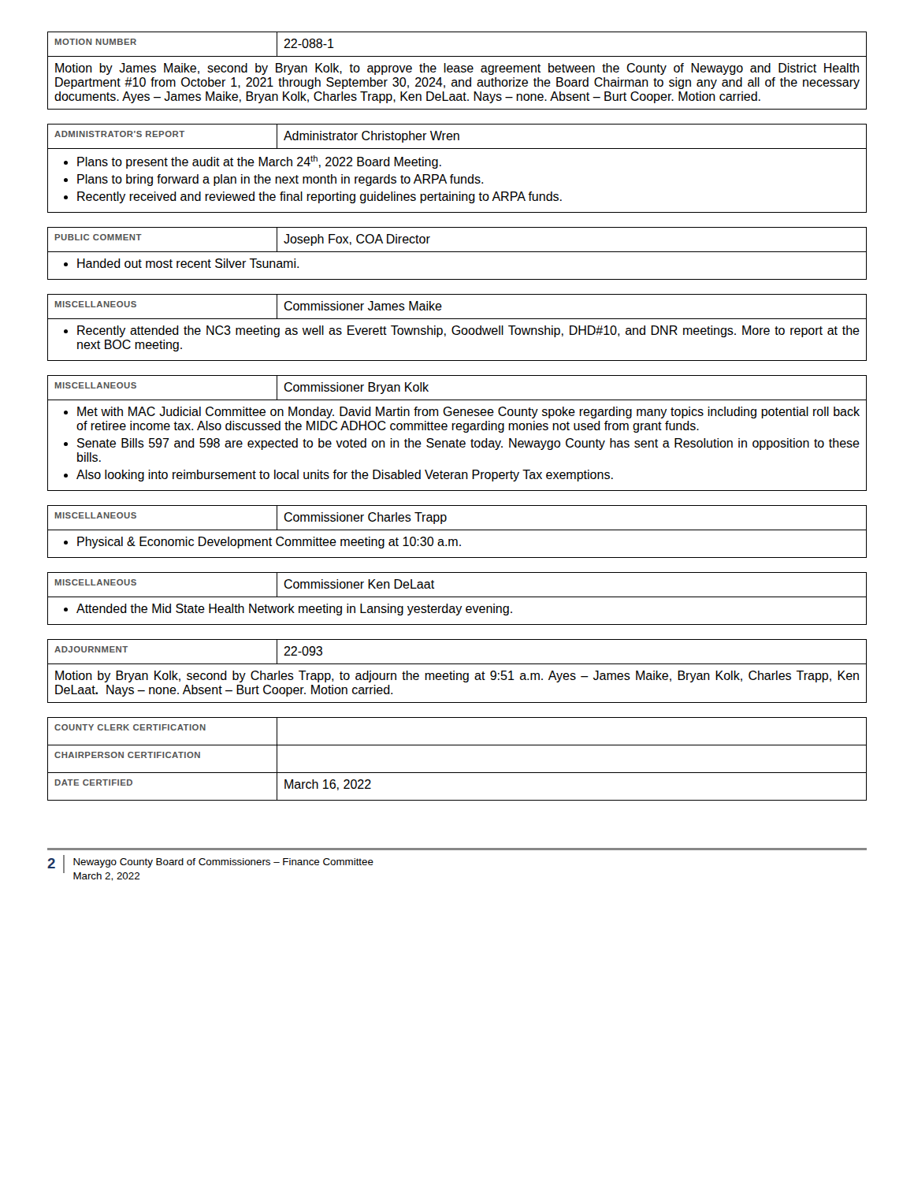| Motion Number | 22-088-1 |
| Motion by James Maike, second by Bryan Kolk, to approve the lease agreement between the County of Newaygo and District Health Department #10 from October 1, 2021 through September 30, 2024, and authorize the Board Chairman to sign any and all of the necessary documents. Ayes – James Maike, Bryan Kolk, Charles Trapp, Ken DeLaat. Nays – none. Absent – Burt Cooper. Motion carried. |
| Administrator's Report | Administrator Christopher Wren |
| Plans to present the audit at the March 24 th , 2022 Board Meeting. Plans to bring forward a plan in the next month in regards to ARPA funds. Recently received and reviewed the final reporting guidelines pertaining to ARPA funds. |
| Public Comment | Joseph Fox, COA Director |
| Handed out most recent Silver Tsunami. |
| Miscellaneous | Commissioner James Maike |
| Recently attended the NC3 meeting as well as Everett Township, Goodwell Township, DHD#10, and DNR meetings. More to report at the next BOC meeting. |
| Miscellaneous | Commissioner Bryan Kolk |
| Met with MAC Judicial Committee on Monday. David Martin from Genesee County spoke regarding many topics including potential roll back of retiree income tax. Also discussed the MIDC ADHOC committee regarding monies not used from grant funds. Senate Bills 597 and 598 are expected to be voted on in the Senate today. Newaygo County has sent a Resolution in opposition to these bills. Also looking into reimbursement to local units for the Disabled Veteran Property Tax exemptions. |
| Miscellaneous | Commissioner Charles Trapp |
| Physical & Economic Development Committee meeting at 10:30 a.m. |
| Miscellaneous | Commissioner Ken DeLaat |
| Attended the Mid State Health Network meeting in Lansing yesterday evening. |
| Adjournment | 22-093 |
| Motion by Bryan Kolk, second by Charles Trapp, to adjourn the meeting at 9:51 a.m. Ayes – James Maike, Bryan Kolk, Charles Trapp, Ken DeLaat . Nays – none. Absent – Burt Cooper. Motion carried. |
| County Clerk Certification | |
| Chairperson Certification | |
| Date Certified | March 16, 2022 |
2
Newaygo County Board of Commissioners – Finance Committee
March 2, 2022